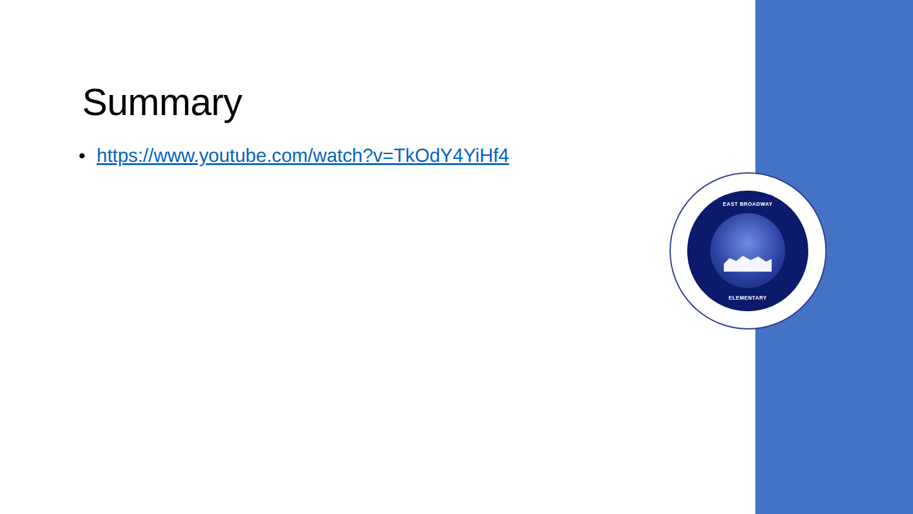Summary
https://www.youtube.com/watch?v=TkOdY4YiHf4
East Broadway
Elementary